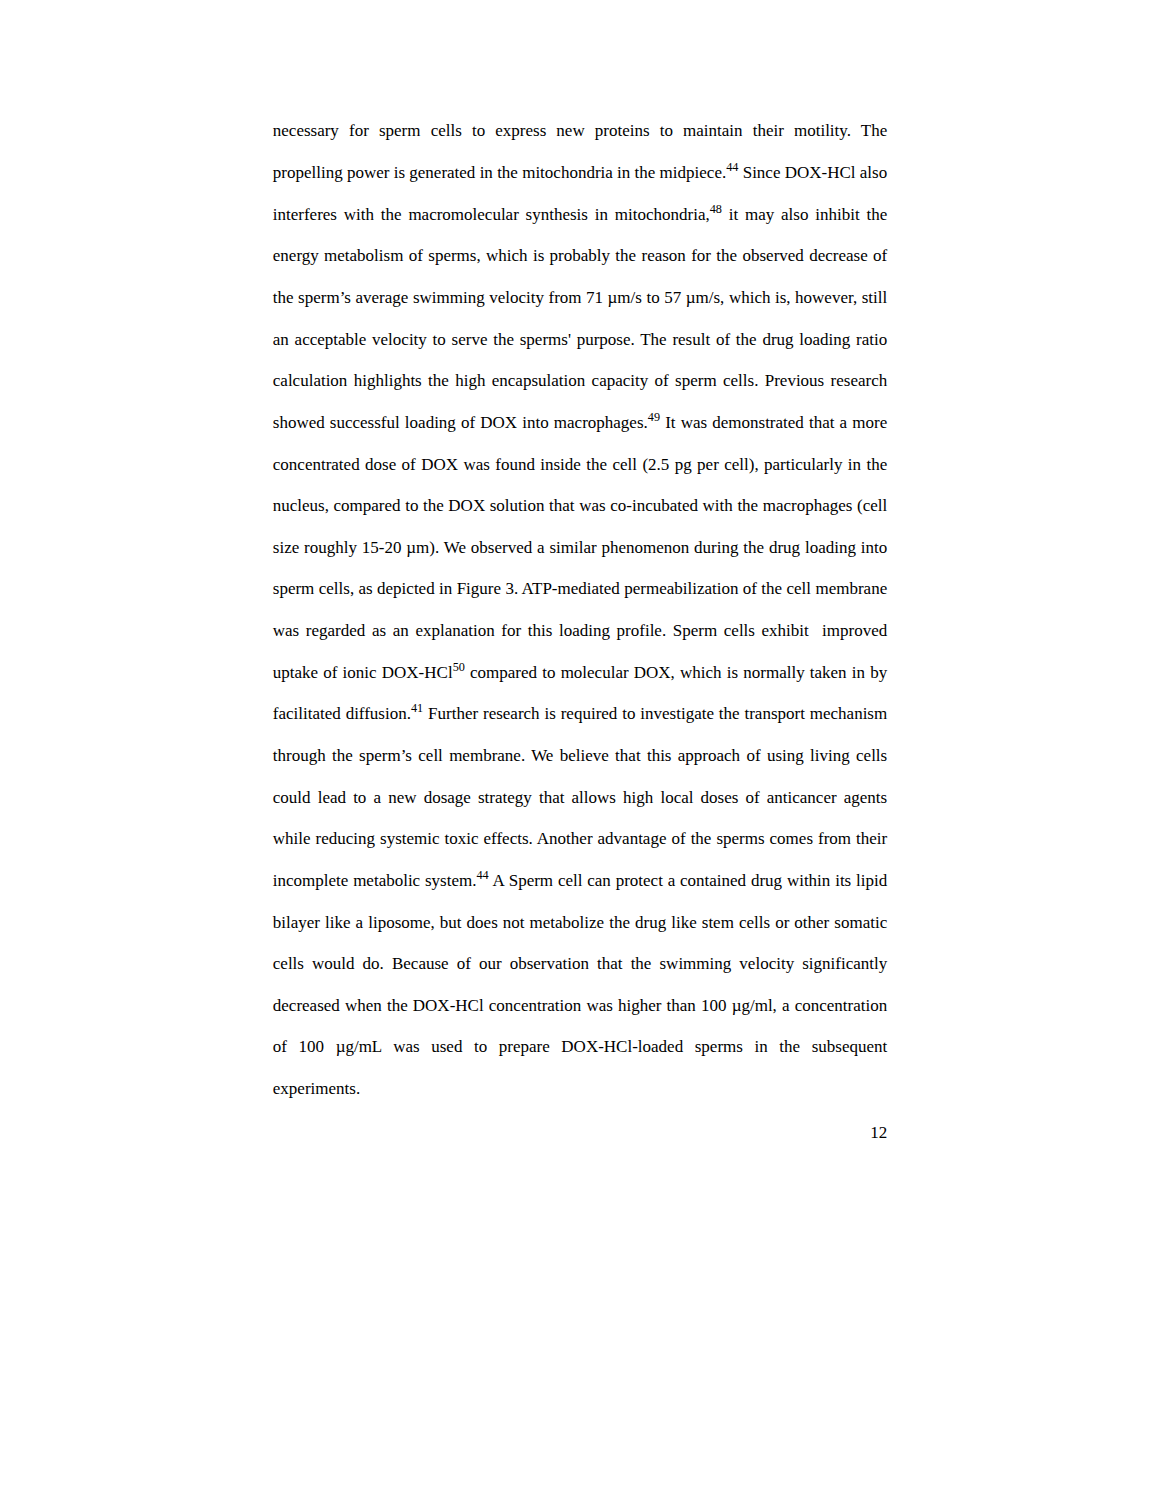necessary for sperm cells to express new proteins to maintain their motility. The propelling power is generated in the mitochondria in the midpiece.44 Since DOX-HCl also interferes with the macromolecular synthesis in mitochondria,48 it may also inhibit the energy metabolism of sperms, which is probably the reason for the observed decrease of the sperm’s average swimming velocity from 71 µm/s to 57 µm/s, which is, however, still an acceptable velocity to serve the sperms' purpose. The result of the drug loading ratio calculation highlights the high encapsulation capacity of sperm cells. Previous research showed successful loading of DOX into macrophages.49 It was demonstrated that a more concentrated dose of DOX was found inside the cell (2.5 pg per cell), particularly in the nucleus, compared to the DOX solution that was co-incubated with the macrophages (cell size roughly 15-20 µm). We observed a similar phenomenon during the drug loading into sperm cells, as depicted in Figure 3. ATP-mediated permeabilization of the cell membrane was regarded as an explanation for this loading profile. Sperm cells exhibit improved uptake of ionic DOX-HCl50 compared to molecular DOX, which is normally taken in by facilitated diffusion.41 Further research is required to investigate the transport mechanism through the sperm’s cell membrane. We believe that this approach of using living cells could lead to a new dosage strategy that allows high local doses of anticancer agents while reducing systemic toxic effects. Another advantage of the sperms comes from their incomplete metabolic system.44 A Sperm cell can protect a contained drug within its lipid bilayer like a liposome, but does not metabolize the drug like stem cells or other somatic cells would do. Because of our observation that the swimming velocity significantly decreased when the DOX-HCl concentration was higher than 100 µg/ml, a concentration of 100 µg/mL was used to prepare DOX-HCl-loaded sperms in the subsequent experiments.
12